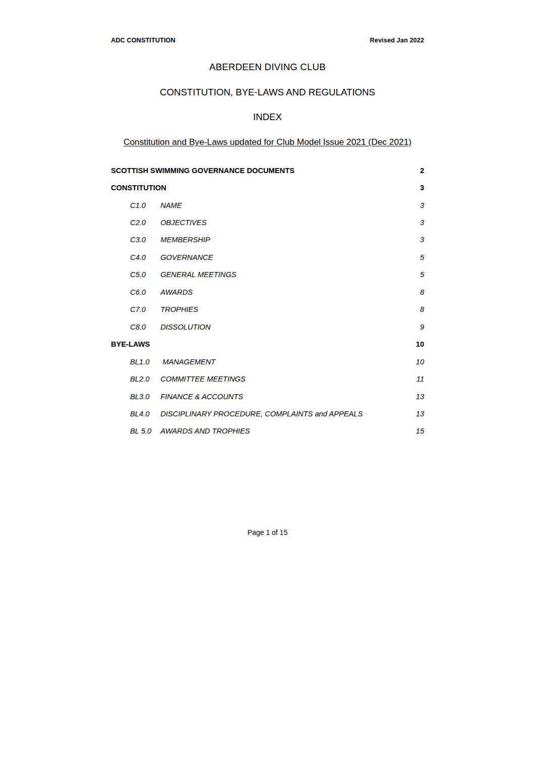ADC CONSTITUTION
Revised Jan 2022
ABERDEEN DIVING CLUB
CONSTITUTION, BYE-LAWS AND REGULATIONS
INDEX
Constitution and Bye-Laws updated for Club Model Issue 2021 (Dec 2021)
Scottish Swimming Governance Documents 2
Constitution 3
C1.0 NAME 3
C2.0 OBJECTIVES 3
C3.0 MEMBERSHIP 3
C4.0 GOVERNANCE 5
C5.0 GENERAL MEETINGS 5
C6.0 AWARDS 8
C7.0 TROPHIES 8
C8.0 DISSOLUTION 9
Bye-Laws 10
BL1.0 MANAGEMENT 10
BL2.0 COMMITTEE MEETINGS 11
BL3.0 FINANCE & ACCOUNTS 13
BL4.0 DISCIPLINARY PROCEDURE, COMPLAINTS and APPEALS 13
BL 5.0 AWARDS AND TROPHIES 15
Page 1 of 15